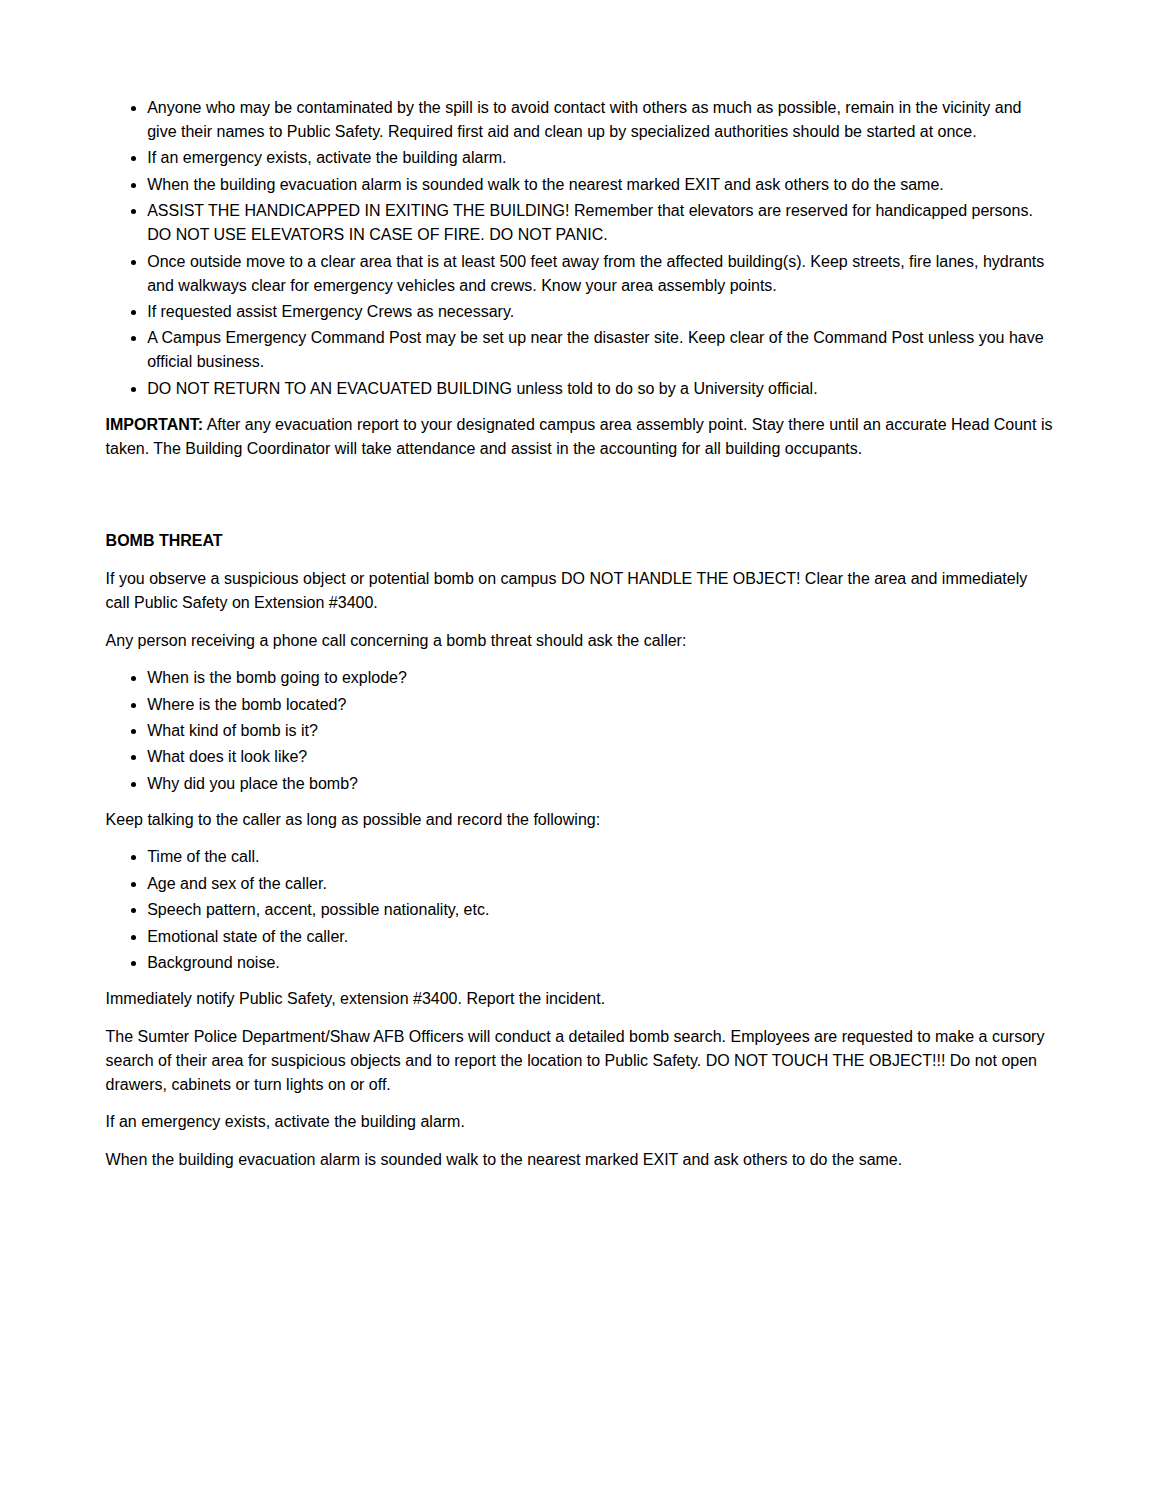Anyone who may be contaminated by the spill is to avoid contact with others as much as possible, remain in the vicinity and give their names to Public Safety. Required first aid and clean up by specialized authorities should be started at once.
If an emergency exists, activate the building alarm.
When the building evacuation alarm is sounded walk to the nearest marked EXIT and ask others to do the same.
ASSIST THE HANDICAPPED IN EXITING THE BUILDING! Remember that elevators are reserved for handicapped persons. DO NOT USE ELEVATORS IN CASE OF FIRE. DO NOT PANIC.
Once outside move to a clear area that is at least 500 feet away from the affected building(s). Keep streets, fire lanes, hydrants and walkways clear for emergency vehicles and crews. Know your area assembly points.
If requested assist Emergency Crews as necessary.
A Campus Emergency Command Post may be set up near the disaster site. Keep clear of the Command Post unless you have official business.
DO NOT RETURN TO AN EVACUATED BUILDING unless told to do so by a University official.
IMPORTANT: After any evacuation report to your designated campus area assembly point. Stay there until an accurate Head Count is taken. The Building Coordinator will take attendance and assist in the accounting for all building occupants.
BOMB THREAT
If you observe a suspicious object or potential bomb on campus DO NOT HANDLE THE OBJECT! Clear the area and immediately call Public Safety on Extension #3400.
Any person receiving a phone call concerning a bomb threat should ask the caller:
When is the bomb going to explode?
Where is the bomb located?
What kind of bomb is it?
What does it look like?
Why did you place the bomb?
Keep talking to the caller as long as possible and record the following:
Time of the call.
Age and sex of the caller.
Speech pattern, accent, possible nationality, etc.
Emotional state of the caller.
Background noise.
Immediately notify Public Safety, extension #3400. Report the incident.
The Sumter Police Department/Shaw AFB Officers will conduct a detailed bomb search. Employees are requested to make a cursory search of their area for suspicious objects and to report the location to Public Safety. DO NOT TOUCH THE OBJECT!!! Do not open drawers, cabinets or turn lights on or off.
If an emergency exists, activate the building alarm.
When the building evacuation alarm is sounded walk to the nearest marked EXIT and ask others to do the same.